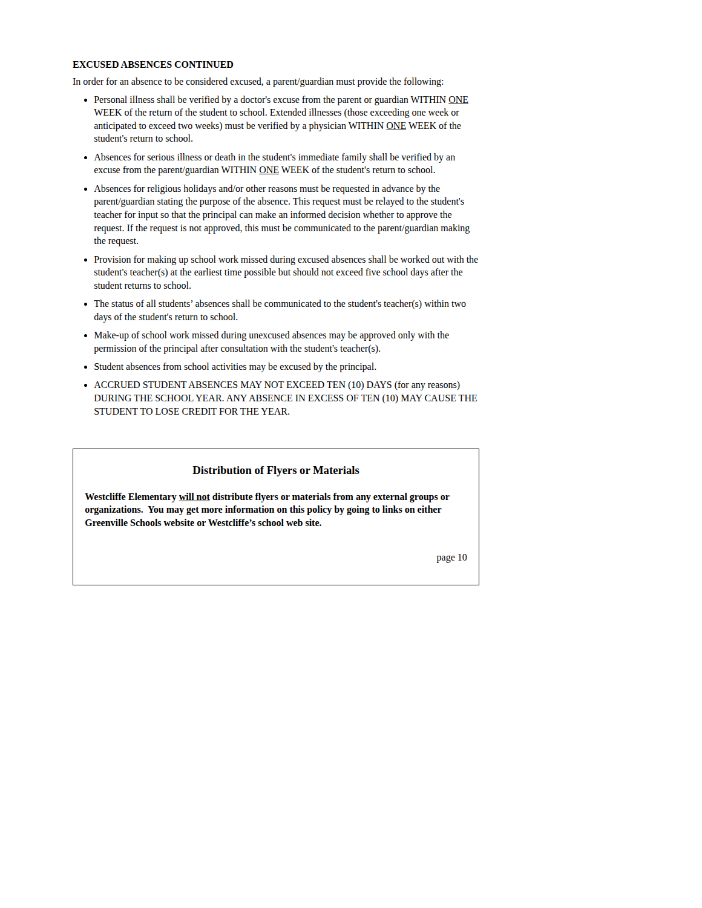Excused Absences Continued
In order for an absence to be considered excused, a parent/guardian must provide the following:
Personal illness shall be verified by a doctor's excuse from the parent or guardian WITHIN ONE WEEK of the return of the student to school. Extended illnesses (those exceeding one week or anticipated to exceed two weeks) must be verified by a physician WITHIN ONE WEEK of the student's return to school.
Absences for serious illness or death in the student's immediate family shall be verified by an excuse from the parent/guardian WITHIN ONE WEEK of the student's return to school.
Absences for religious holidays and/or other reasons must be requested in advance by the parent/guardian stating the purpose of the absence. This request must be relayed to the student's teacher for input so that the principal can make an informed decision whether to approve the request. If the request is not approved, this must be communicated to the parent/guardian making the request.
Provision for making up school work missed during excused absences shall be worked out with the student's teacher(s) at the earliest time possible but should not exceed five school days after the student returns to school.
The status of all students’ absences shall be communicated to the student's teacher(s) within two days of the student's return to school.
Make-up of school work missed during unexcused absences may be approved only with the permission of the principal after consultation with the student's teacher(s).
Student absences from school activities may be excused by the principal.
ACCRUED STUDENT ABSENCES MAY NOT EXCEED TEN (10) DAYS (for any reasons) DURING THE SCHOOL YEAR. ANY ABSENCE IN EXCESS OF TEN (10) MAY CAUSE THE STUDENT TO LOSE CREDIT FOR THE YEAR.
Distribution of Flyers or Materials
Westcliffe Elementary will not distribute flyers or materials from any external groups or organizations. You may get more information on this policy by going to links on either Greenville Schools website or Westcliffe’s school web site.
page 10